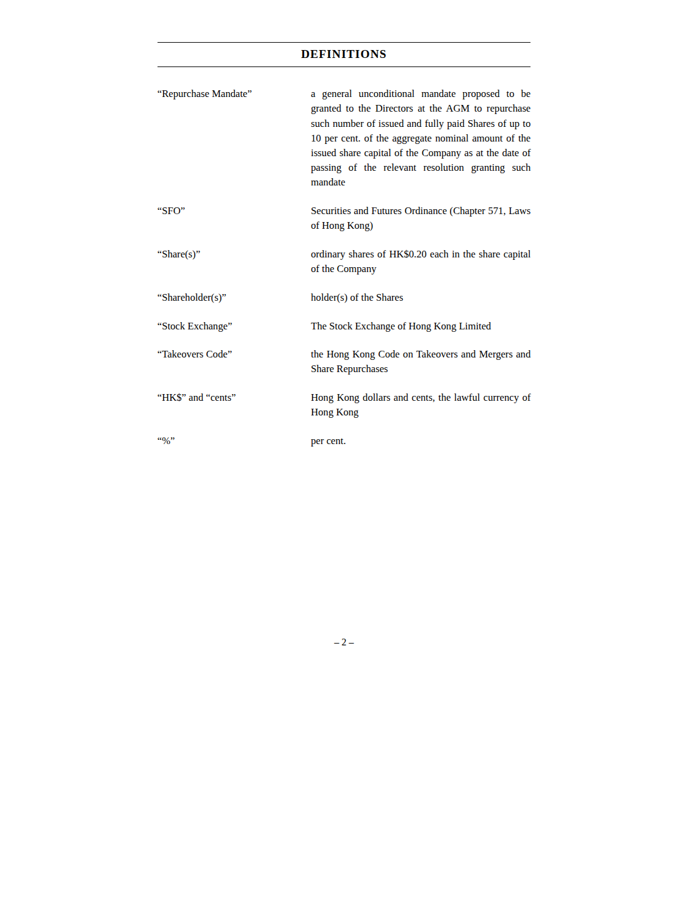DEFINITIONS
| “Repurchase Mandate” | a general unconditional mandate proposed to be granted to the Directors at the AGM to repurchase such number of issued and fully paid Shares of up to 10 per cent. of the aggregate nominal amount of the issued share capital of the Company as at the date of passing of the relevant resolution granting such mandate |
| “SFO” | Securities and Futures Ordinance (Chapter 571, Laws of Hong Kong) |
| “Share(s)” | ordinary shares of HK$0.20 each in the share capital of the Company |
| “Shareholder(s)” | holder(s) of the Shares |
| “Stock Exchange” | The Stock Exchange of Hong Kong Limited |
| “Takeovers Code” | the Hong Kong Code on Takeovers and Mergers and Share Repurchases |
| “HK$” and “cents” | Hong Kong dollars and cents, the lawful currency of Hong Kong |
| “%” | per cent. |
– 2 –